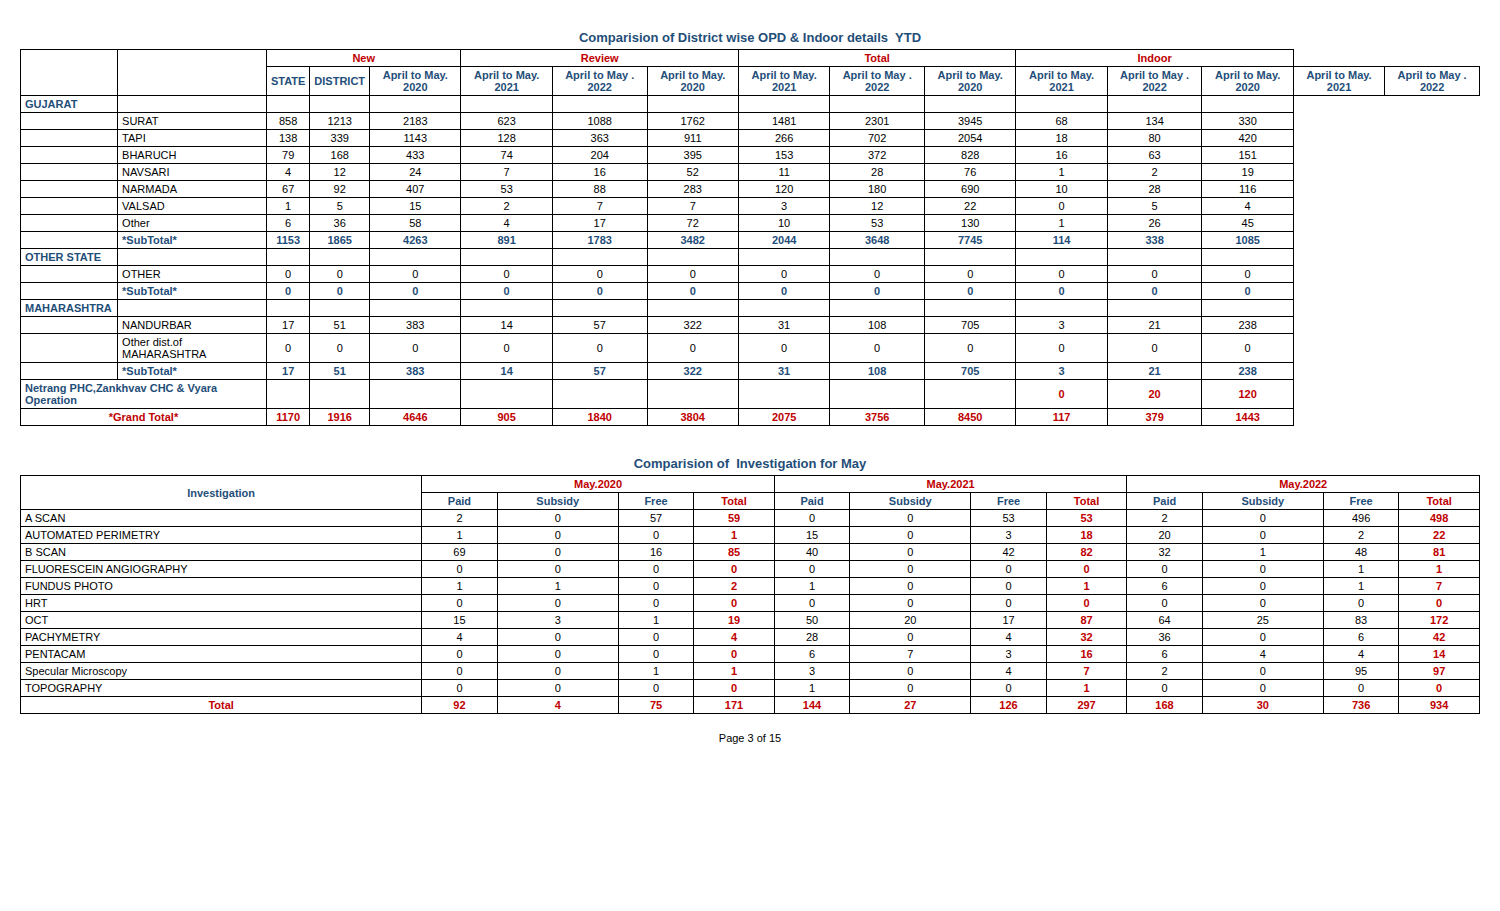Comparision of District wise OPD & Indoor details YTD
| | | New | Review | Total | Indoor |
| --- | --- | --- | --- | --- | --- |
| STATE | DISTRICT | April to May. 2020 | April to May. 2021 | April to May . 2022 | April to May. 2020 | April to May. 2021 | April to May . 2022 | April to May. 2020 | April to May. 2021 | April to May . 2022 | April to May. 2020 | April to May. 2021 | April to May . 2022 |
| GUJARAT | | | | | | | | | | | | | |
| | SURAT | 858 | 1213 | 2183 | 623 | 1088 | 1762 | 1481 | 2301 | 3945 | 68 | 134 | 330 |
| | TAPI | 138 | 339 | 1143 | 128 | 363 | 911 | 266 | 702 | 2054 | 18 | 80 | 420 |
| | BHARUCH | 79 | 168 | 433 | 74 | 204 | 395 | 153 | 372 | 828 | 16 | 63 | 151 |
| | NAVSARI | 4 | 12 | 24 | 7 | 16 | 52 | 11 | 28 | 76 | 1 | 2 | 19 |
| | NARMADA | 67 | 92 | 407 | 53 | 88 | 283 | 120 | 180 | 690 | 10 | 28 | 116 |
| | VALSAD | 1 | 5 | 15 | 2 | 7 | 7 | 3 | 12 | 22 | 0 | 5 | 4 |
| | Other | 6 | 36 | 58 | 4 | 17 | 72 | 10 | 53 | 130 | 1 | 26 | 45 |
| | *SubTotal* | 1153 | 1865 | 4263 | 891 | 1783 | 3482 | 2044 | 3648 | 7745 | 114 | 338 | 1085 |
| OTHER STATE | | | | | | | | | | | | | |
| | OTHER | 0 | 0 | 0 | 0 | 0 | 0 | 0 | 0 | 0 | 0 | 0 | 0 |
| | *SubTotal* | 0 | 0 | 0 | 0 | 0 | 0 | 0 | 0 | 0 | 0 | 0 | 0 |
| MAHARASHTRA | | | | | | | | | | | | | |
| | NANDURBAR | 17 | 51 | 383 | 14 | 57 | 322 | 31 | 108 | 705 | 3 | 21 | 238 |
| | Other dist.of MAHARASHTRA | 0 | 0 | 0 | 0 | 0 | 0 | 0 | 0 | 0 | 0 | 0 | 0 |
| | *SubTotal* | 17 | 51 | 383 | 14 | 57 | 322 | 31 | 108 | 705 | 3 | 21 | 238 |
| Netrang PHC,Zankhvav CHC & Vyara Operation | | | | | | | | | | 0 | 20 | 120 |
| *Grand Total* | 1170 | 1916 | 4646 | 905 | 1840 | 3804 | 2075 | 3756 | 8450 | 117 | 379 | 1443 |
Comparision of Investigation for May
| Investigation | May.2020 | May.2021 | May.2022 |
| --- | --- | --- | --- |
| Paid | Subsidy | Free | Total | Paid | Subsidy | Free | Total | Paid | Subsidy | Free | Total |
| A SCAN | 2 | 0 | 57 | 59 | 0 | 0 | 53 | 53 | 2 | 0 | 496 | 498 |
| AUTOMATED PERIMETRY | 1 | 0 | 0 | 1 | 15 | 0 | 3 | 18 | 20 | 0 | 2 | 22 |
| B SCAN | 69 | 0 | 16 | 85 | 40 | 0 | 42 | 82 | 32 | 1 | 48 | 81 |
| FLUORESCEIN ANGIOGRAPHY | 0 | 0 | 0 | 0 | 0 | 0 | 0 | 0 | 0 | 0 | 1 | 1 |
| FUNDUS PHOTO | 1 | 1 | 0 | 2 | 1 | 0 | 0 | 1 | 6 | 0 | 1 | 7 |
| HRT | 0 | 0 | 0 | 0 | 0 | 0 | 0 | 0 | 0 | 0 | 0 | 0 |
| OCT | 15 | 3 | 1 | 19 | 50 | 20 | 17 | 87 | 64 | 25 | 83 | 172 |
| PACHYMETRY | 4 | 0 | 0 | 4 | 28 | 0 | 4 | 32 | 36 | 0 | 6 | 42 |
| PENTACAM | 0 | 0 | 0 | 0 | 6 | 7 | 3 | 16 | 6 | 4 | 4 | 14 |
| Specular Microscopy | 0 | 0 | 1 | 1 | 3 | 0 | 4 | 7 | 2 | 0 | 95 | 97 |
| TOPOGRAPHY | 0 | 0 | 0 | 0 | 1 | 0 | 0 | 1 | 0 | 0 | 0 | 0 |
| Total | 92 | 4 | 75 | 171 | 144 | 27 | 126 | 297 | 168 | 30 | 736 | 934 |
Page 3 of 15